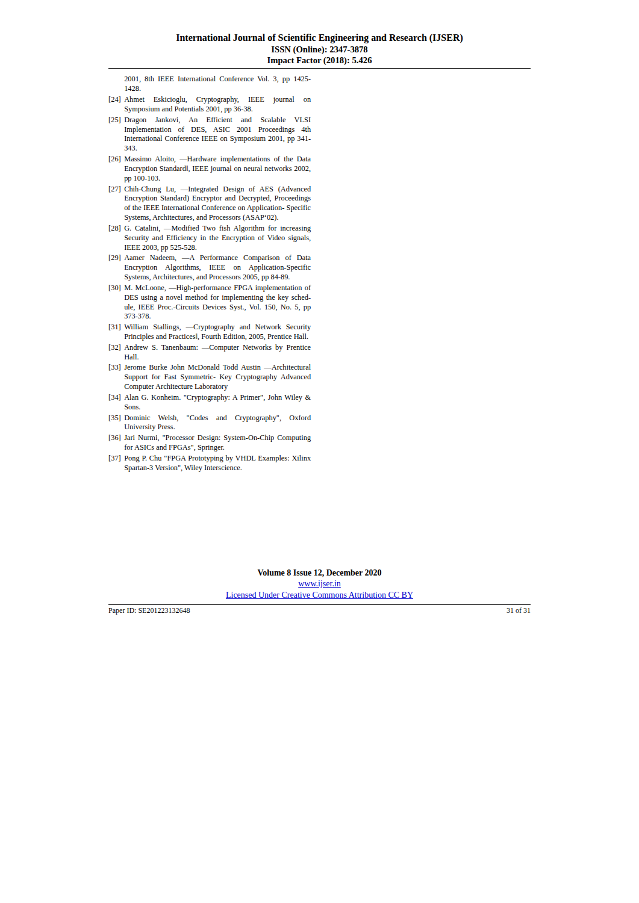International Journal of Scientific Engineering and Research (IJSER)
ISSN (Online): 2347-3878
Impact Factor (2018): 5.426
2001, 8th IEEE International Conference Vol. 3, pp 1425-1428.
[24] Ahmet Eskicioglu, Cryptography, IEEE journal on Symposium and Potentials 2001, pp 36-38.
[25] Dragon Jankovi, An Efficient and Scalable VLSI Implementation of DES, ASIC 2001 Proceedings 4th International Conference IEEE on Symposium 2001, pp 341-343.
[26] Massimo Aloito, ―Hardware implementations of the Data Encryption Standard‖, IEEE journal on neural networks 2002, pp 100-103.
[27] Chih-Chung Lu, ―Integrated Design of AES (Advanced Encryption Standard) Encryptor and Decrypted, Proceedings of the IEEE International Conference on Application- Specific Systems, Architectures, and Processors (ASAP‘02).
[28] G. Catalini, ―Modified Two fish Algorithm for increasing Security and Efficiency in the Encryption of Video signals, IEEE 2003, pp 525-528.
[29] Aamer Nadeem, ―A Performance Comparison of Data Encryption Algorithms, IEEE on Application-Specific Systems, Architectures, and Processors 2005, pp 84-89.
[30] M. McLoone, ―High-performance FPGA implementation of DES using a novel method for implementing the key schedule, IEEE Proc.-Circuits Devices Syst., Vol. 150, No. 5, pp 373-378.
[31] William Stallings, ―Cryptography and Network Security Principles and Practices‖, Fourth Edition, 2005, Prentice Hall.
[32] Andrew S. Tanenbaum: ―Computer Networks by Prentice Hall.
[33] Jerome Burke John McDonald Todd Austin ―Architectural Support for Fast Symmetric- Key Cryptography Advanced Computer Architecture Laboratory
[34] Alan G. Konheim. "Cryptography: A Primer", John Wiley & Sons.
[35] Dominic Welsh, "Codes and Cryptography", Oxford University Press.
[36] Jari Nurmi, "Processor Design: System-On-Chip Computing for ASICs and FPGAs", Springer.
[37] Pong P. Chu "FPGA Prototyping by VHDL Examples: Xilinx Spartan-3 Version", Wiley Interscience.
Volume 8 Issue 12, December 2020
www.ijser.in
Licensed Under Creative Commons Attribution CC BY
Paper ID: SE201223132648 31 of 31